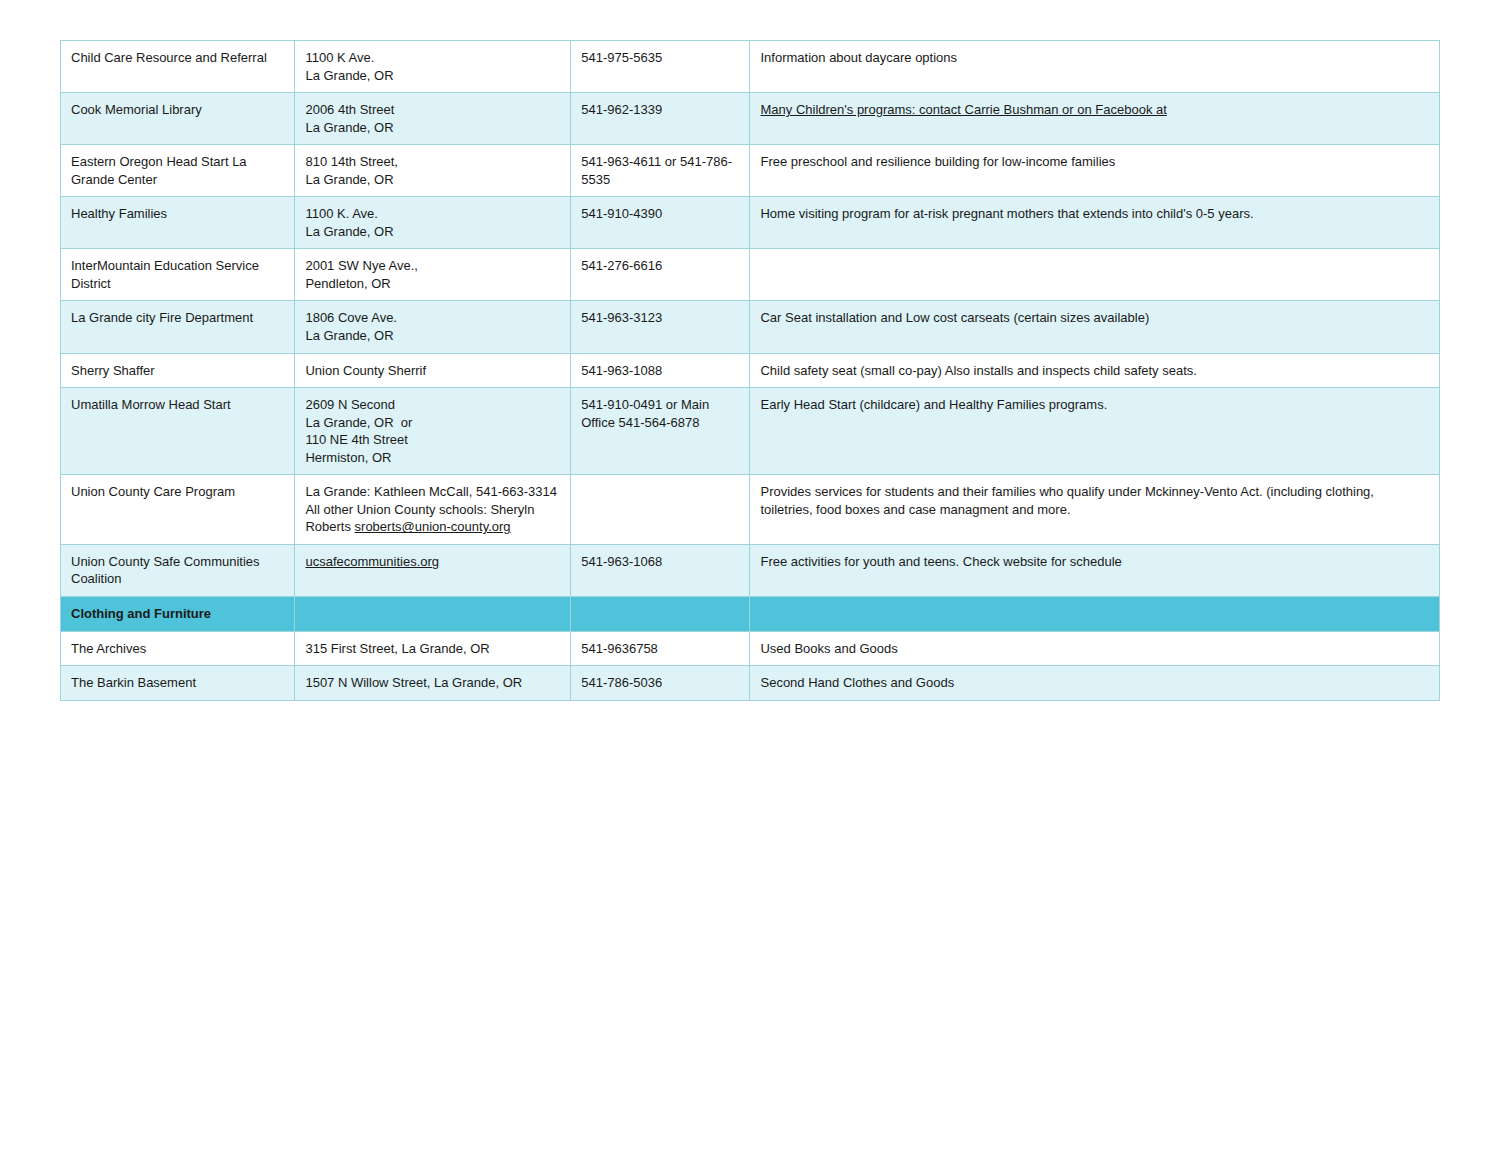| Child Care Resource and Referral | 1100 K Ave. La Grande, OR | 541-975-5635 | Information about daycare options |
| Cook Memorial Library | 2006 4th Street La Grande, OR | 541-962-1339 | Many Children's programs: contact Carrie Bushman or on Facebook at |
| Eastern Oregon Head Start La Grande Center | 810 14th Street, La Grande, OR | 541-963-4611 or 541-786-5535 | Free preschool and resilience building for low-income families |
| Healthy Families | 1100 K. Ave. La Grande, OR | 541-910-4390 | Home visiting program for at-risk pregnant mothers that extends into child's 0-5 years. |
| InterMountain Education Service District | 2001 SW Nye Ave., Pendleton, OR | 541-276-6616 | |
| La Grande city Fire Department | 1806 Cove Ave. La Grande, OR | 541-963-3123 | Car Seat installation and Low cost carseats (certain sizes available) |
| Sherry Shaffer | Union County Sherrif | 541-963-1088 | Child safety seat (small co-pay) Also installs and inspects child safety seats. |
| Umatilla Morrow Head Start | 2609 N Second La Grande, OR or 110 NE 4th Street Hermiston, OR | 541-910-0491 or Main Office 541-564-6878 | Early Head Start (childcare) and Healthy Families programs. |
| Union County Care Program | La Grande: Kathleen McCall, 541-663-3314 All other Union County schools: Sheryln Roberts sroberts@union-county.org | | Provides services for students and their families who qualify under Mckinney-Vento Act. (including clothing, toiletries, food boxes and case managment and more. |
| Union County Safe Communities Coalition | ucsafecommunities.org | 541-963-1068 | Free activities for youth and teens. Check website for schedule |
| Clothing and Furniture | | | |
| The Archives | 315 First Street, La Grande, OR | 541-9636758 | Used Books and Goods |
| The Barkin Basement | 1507 N Willow Street, La Grande, OR | 541-786-5036 | Second Hand Clothes and Goods |